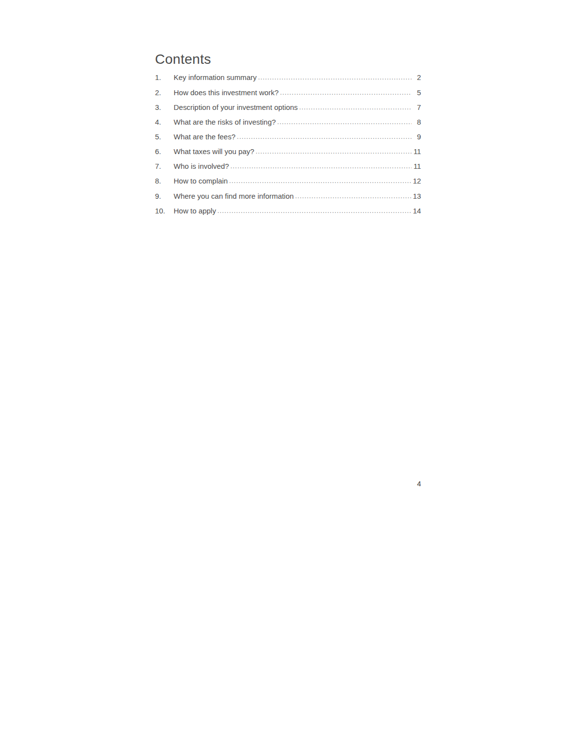Contents
1. Key information summary ........................................................................................................... 2
2. How does this investment work? ........................................................................................................... 5
3. Description of your investment options ........................................................................................................... 7
4. What are the risks of investing? ........................................................................................................... 8
5. What are the fees? ........................................................................................................... 9
6. What taxes will you pay? ........................................................................................................... 11
7. Who is involved? ........................................................................................................... 11
8. How to complain ........................................................................................................... 12
9. Where you can find more information ........................................................................................................... 13
10. How to apply ........................................................................................................... 14
4